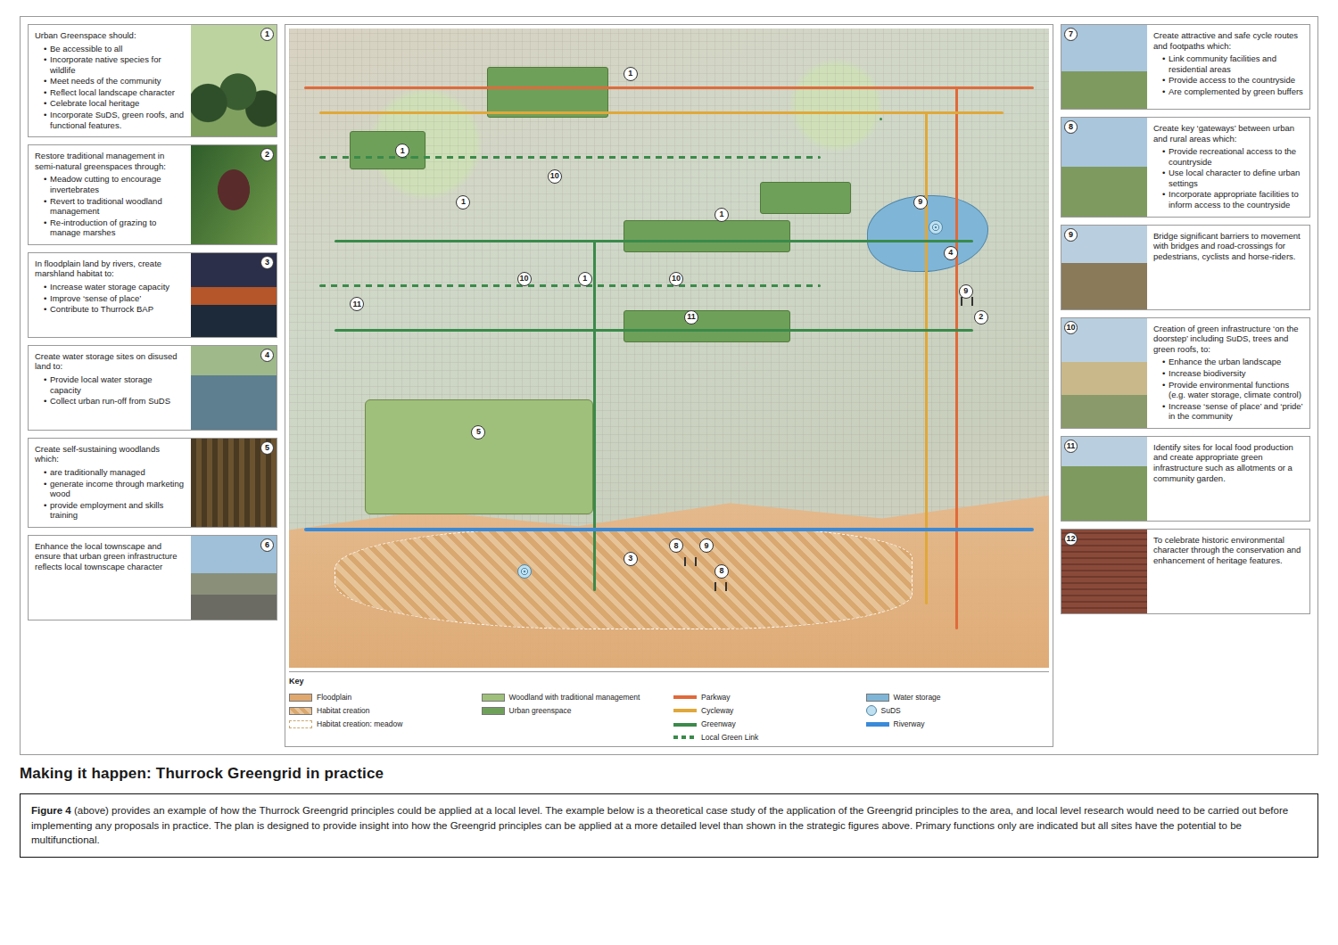Urban Greenspace should:
Be accessible to all
Incorporate native species for wildlife
Meet needs of the community
Reflect local landscape character
Celebrate local heritage
Incorporate SuDS, green roofs, and functional features.
1
Restore traditional management in semi-natural greenspaces through:
Meadow cutting to encourage invertebrates
Revert to traditional woodland management
Re-introduction of grazing to manage marshes
2
In floodplain land by rivers, create marshland habitat to:
Increase water storage capacity
Improve ‘sense of place’
Contribute to Thurrock BAP
3
Create water storage sites on disused land to:
Provide local water storage capacity
Collect urban run-off from SuDS
4
Create self-sustaining woodlands which:
are traditionally managed
generate income through marketing wood
provide employment and skills training
5
Enhance the local townscape and ensure that urban green infrastructure reflects local townscape character
6
1
1
1
1
1
2
3
4
5
9
9
9
10
10
10
11
11
8
8
Key
Floodplain
Woodland with traditional management
Parkway
Water storage
Habitat creation
Urban greenspace
Cycleway
SuDS
Habitat creation: meadow
Greenway
Riverway
Local Green Link
7
Create attractive and safe cycle routes and footpaths which:
Link community facilities and residential areas
Provide access to the countryside
Are complemented by green buffers
8
Create key ‘gateways’ between urban and rural areas which:
Provide recreational access to the countryside
Use local character to define urban settings
Incorporate appropriate facilities to inform access to the countryside
9
Bridge significant barriers to movement with bridges and road-crossings for pedestrians, cyclists and horse-riders.
10
Creation of green infrastructure ‘on the doorstep’ including SuDS, trees and green roofs, to:
Enhance the urban landscape
Increase biodiversity
Provide environmental functions (e.g. water storage, climate control)
Increase ‘sense of place’ and ‘pride’ in the community
11
Identify sites for local food production and create appropriate green infrastructure such as allotments or a community garden.
12
To celebrate historic environmental character through the conservation and enhancement of heritage features.
Making it happen: Thurrock Greengrid in practice
Figure 4 (above) provides an example of how the Thurrock Greengrid principles could be applied at a local level. The example below is a theoretical case study of the application of the Greengrid principles to the area, and local level research would need to be carried out before implementing any proposals in practice. The plan is designed to provide insight into how the Greengrid principles can be applied at a more detailed level than shown in the strategic figures above. Primary functions only are indicated but all sites have the potential to be multifunctional.